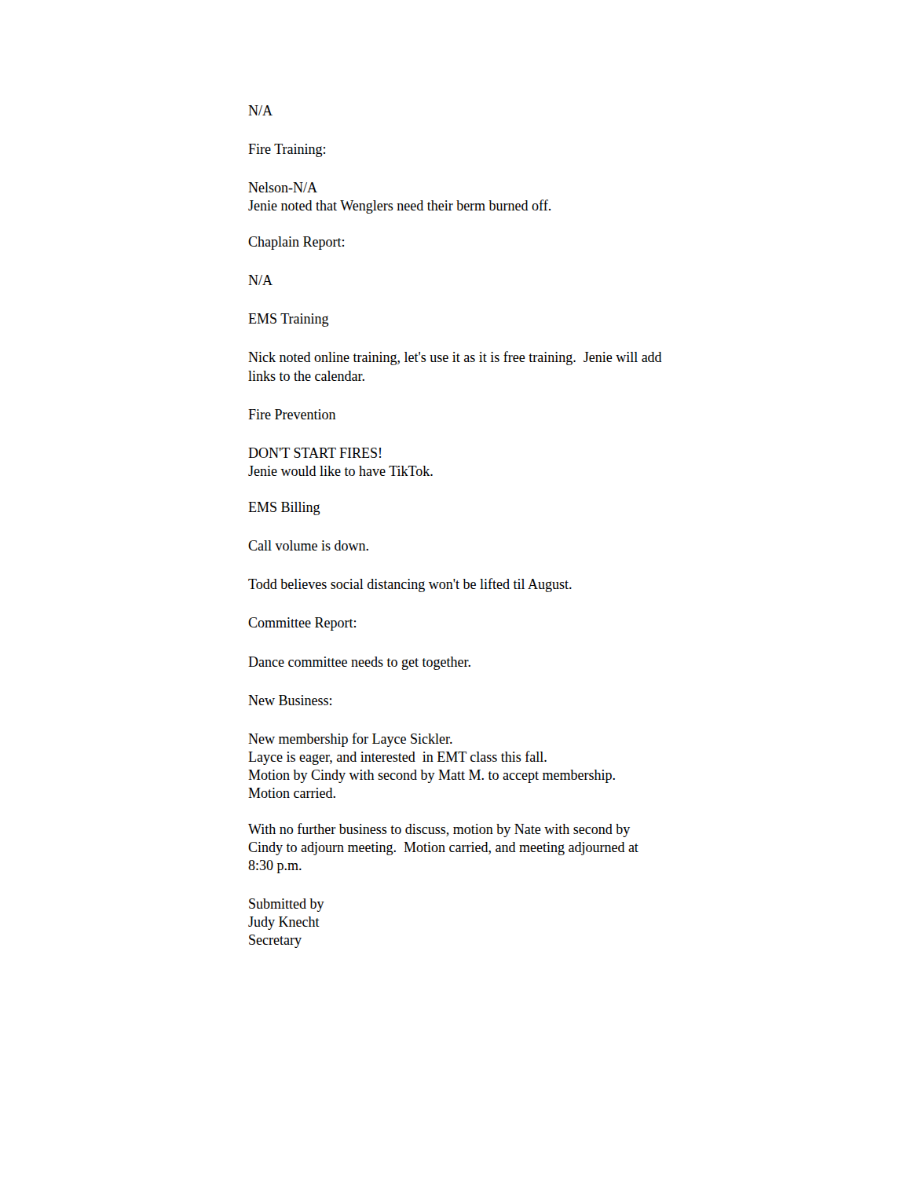N/A
Fire Training:
Nelson-N/A
Jenie noted that Wenglers need their berm burned off.
Chaplain Report:
N/A
EMS Training
Nick noted online training, let's use it as it is free training. Jenie will add links to the calendar.
Fire Prevention
DON'T START FIRES!
Jenie would like to have TikTok.
EMS Billing
Call volume is down.
Todd believes social distancing won't be lifted til August.
Committee Report:
Dance committee needs to get together.
New Business:
New membership for Layce Sickler.
Layce is eager, and interested in EMT class this fall.
Motion by Cindy with second by Matt M. to accept membership.
Motion carried.
With no further business to discuss, motion by Nate with second by Cindy to adjourn meeting. Motion carried, and meeting adjourned at 8:30 p.m.
Submitted by
Judy Knecht
Secretary